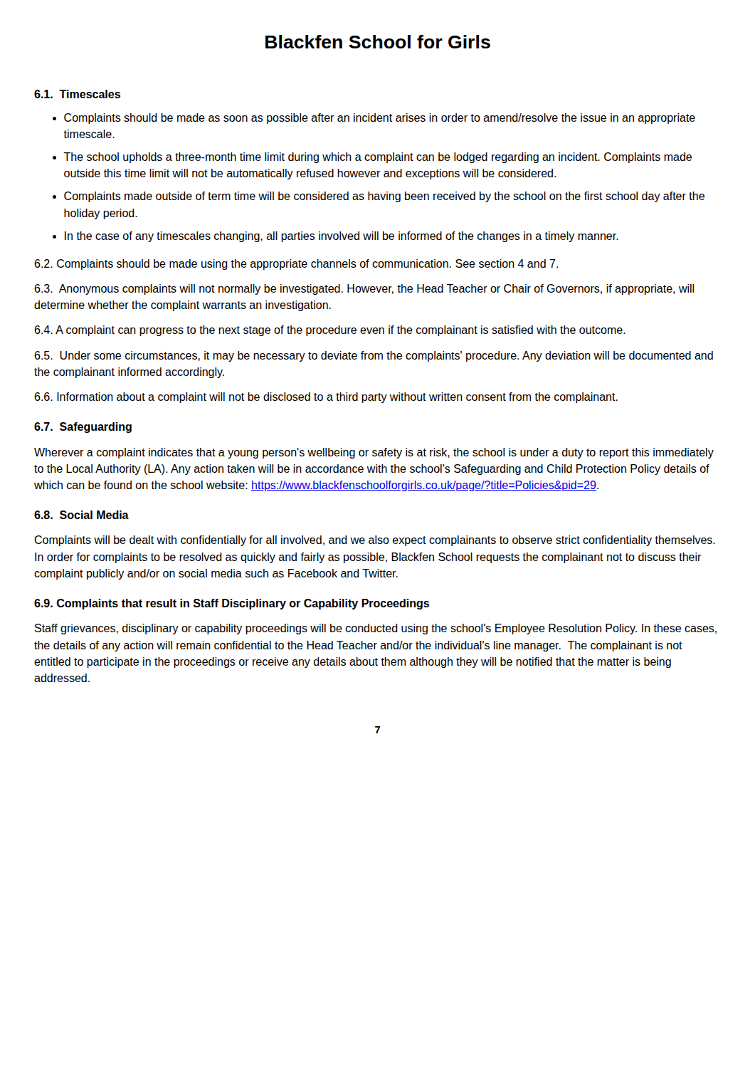Blackfen School for Girls
6.1. Timescales
Complaints should be made as soon as possible after an incident arises in order to amend/resolve the issue in an appropriate timescale.
The school upholds a three-month time limit during which a complaint can be lodged regarding an incident. Complaints made outside this time limit will not be automatically refused however and exceptions will be considered.
Complaints made outside of term time will be considered as having been received by the school on the first school day after the holiday period.
In the case of any timescales changing, all parties involved will be informed of the changes in a timely manner.
6.2. Complaints should be made using the appropriate channels of communication. See section 4 and 7.
6.3. Anonymous complaints will not normally be investigated. However, the Head Teacher or Chair of Governors, if appropriate, will determine whether the complaint warrants an investigation.
6.4. A complaint can progress to the next stage of the procedure even if the complainant is satisfied with the outcome.
6.5. Under some circumstances, it may be necessary to deviate from the complaints' procedure. Any deviation will be documented and the complainant informed accordingly.
6.6. Information about a complaint will not be disclosed to a third party without written consent from the complainant.
6.7. Safeguarding
Wherever a complaint indicates that a young person's wellbeing or safety is at risk, the school is under a duty to report this immediately to the Local Authority (LA). Any action taken will be in accordance with the school's Safeguarding and Child Protection Policy details of which can be found on the school website: https://www.blackfenschoolforgirls.co.uk/page/?title=Policies&pid=29.
6.8. Social Media
Complaints will be dealt with confidentially for all involved, and we also expect complainants to observe strict confidentiality themselves. In order for complaints to be resolved as quickly and fairly as possible, Blackfen School requests the complainant not to discuss their complaint publicly and/or on social media such as Facebook and Twitter.
6.9. Complaints that result in Staff Disciplinary or Capability Proceedings
Staff grievances, disciplinary or capability proceedings will be conducted using the school's Employee Resolution Policy. In these cases, the details of any action will remain confidential to the Head Teacher and/or the individual's line manager. The complainant is not entitled to participate in the proceedings or receive any details about them although they will be notified that the matter is being addressed.
7